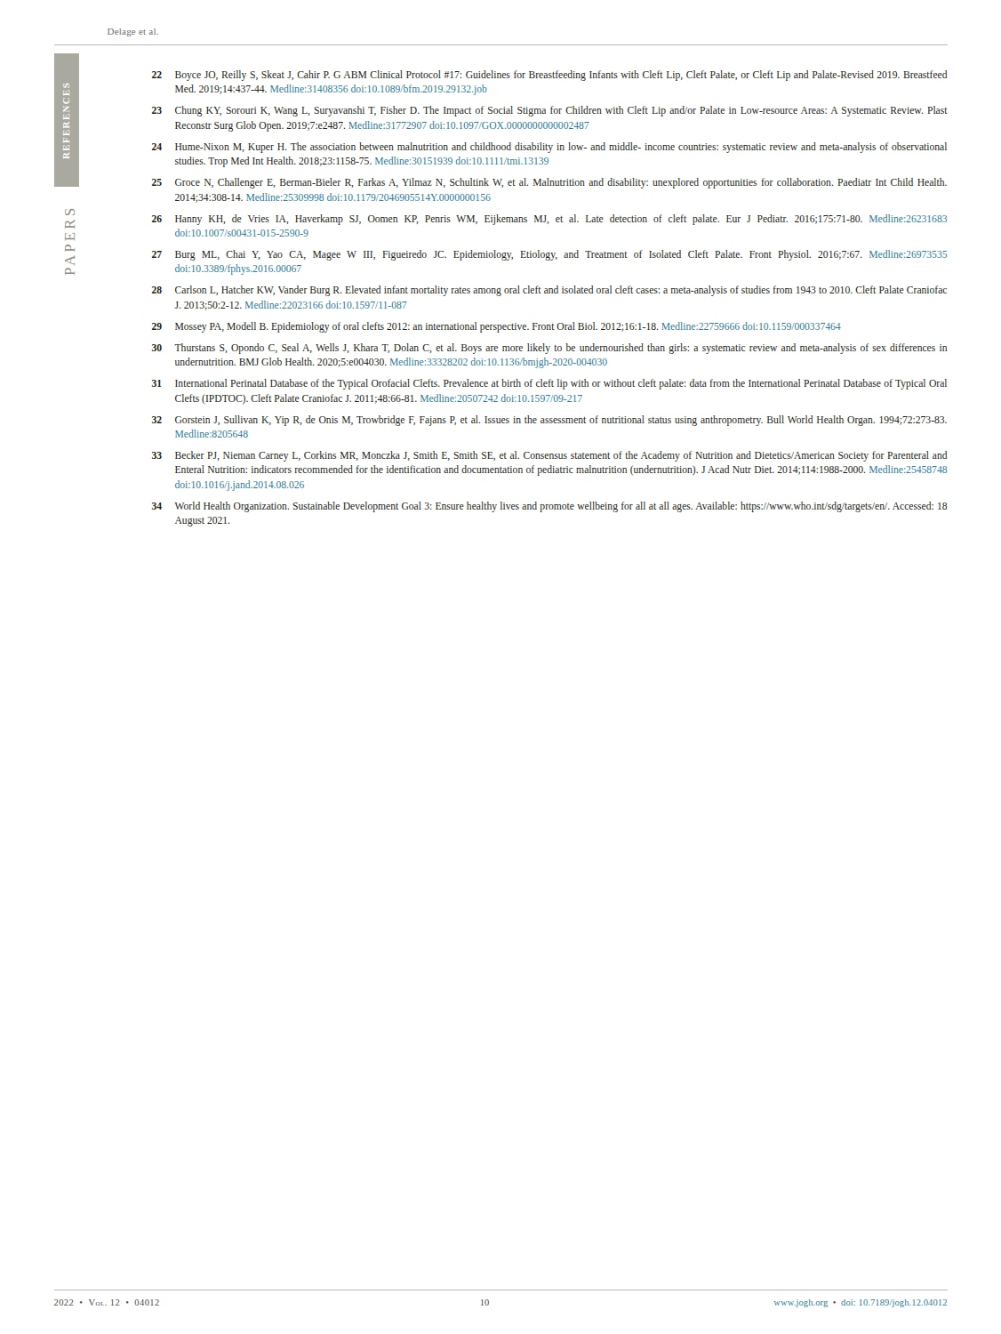Delage et al.
REFERENCES
PAPERS
22 Boyce JO, Reilly S, Skeat J, Cahir P. G ABM Clinical Protocol #17: Guidelines for Breastfeeding Infants with Cleft Lip, Cleft Palate, or Cleft Lip and Palate-Revised 2019. Breastfeed Med. 2019;14:437-44. Medline:31408356 doi:10.1089/bfm.2019.29132.job
23 Chung KY, Sorouri K, Wang L, Suryavanshi T, Fisher D. The Impact of Social Stigma for Children with Cleft Lip and/or Palate in Low-resource Areas: A Systematic Review. Plast Reconstr Surg Glob Open. 2019;7:e2487. Medline:31772907 doi:10.1097/GOX.0000000000002487
24 Hume-Nixon M, Kuper H. The association between malnutrition and childhood disability in low- and middle- income countries: systematic review and meta-analysis of observational studies. Trop Med Int Health. 2018;23:1158-75. Medline:30151939 doi:10.1111/tmi.13139
25 Groce N, Challenger E, Berman-Bieler R, Farkas A, Yilmaz N, Schultink W, et al. Malnutrition and disability: unexplored opportunities for collaboration. Paediatr Int Child Health. 2014;34:308-14. Medline:25309998 doi:10.1179/2046905514Y.0000000156
26 Hanny KH, de Vries IA, Haverkamp SJ, Oomen KP, Penris WM, Eijkemans MJ, et al. Late detection of cleft palate. Eur J Pediatr. 2016;175:71-80. Medline:26231683 doi:10.1007/s00431-015-2590-9
27 Burg ML, Chai Y, Yao CA, Magee W III, Figueiredo JC. Epidemiology, Etiology, and Treatment of Isolated Cleft Palate. Front Physiol. 2016;7:67. Medline:26973535 doi:10.3389/fphys.2016.00067
28 Carlson L, Hatcher KW, Vander Burg R. Elevated infant mortality rates among oral cleft and isolated oral cleft cases: a meta-analysis of studies from 1943 to 2010. Cleft Palate Craniofac J. 2013;50:2-12. Medline:22023166 doi:10.1597/11-087
29 Mossey PA, Modell B. Epidemiology of oral clefts 2012: an international perspective. Front Oral Biol. 2012;16:1-18. Medline:22759666 doi:10.1159/000337464
30 Thurstans S, Opondo C, Seal A, Wells J, Khara T, Dolan C, et al. Boys are more likely to be undernourished than girls: a systematic review and meta-analysis of sex differences in undernutrition. BMJ Glob Health. 2020;5:e004030. Medline:33328202 doi:10.1136/bmjgh-2020-004030
31 International Perinatal Database of the Typical Orofacial Clefts. Prevalence at birth of cleft lip with or without cleft palate: data from the International Perinatal Database of Typical Oral Clefts (IPDTOC). Cleft Palate Craniofac J. 2011;48:66-81. Medline:20507242 doi:10.1597/09-217
32 Gorstein J, Sullivan K, Yip R, de Onis M, Trowbridge F, Fajans P, et al. Issues in the assessment of nutritional status using anthropometry. Bull World Health Organ. 1994;72:273-83. Medline:8205648
33 Becker PJ, Nieman Carney L, Corkins MR, Monczka J, Smith E, Smith SE, et al. Consensus statement of the Academy of Nutrition and Dietetics/American Society for Parenteral and Enteral Nutrition: indicators recommended for the identification and documentation of pediatric malnutrition (undernutrition). J Acad Nutr Diet. 2014;114:1988-2000. Medline:25458748 doi:10.1016/j.jand.2014.08.026
34 World Health Organization. Sustainable Development Goal 3: Ensure healthy lives and promote wellbeing for all at all ages. Available: https://www.who.int/sdg/targets/en/. Accessed: 18 August 2021.
2022 • Vol. 12 • 04012
10
www.jogh.org • doi: 10.7189/jogh.12.04012